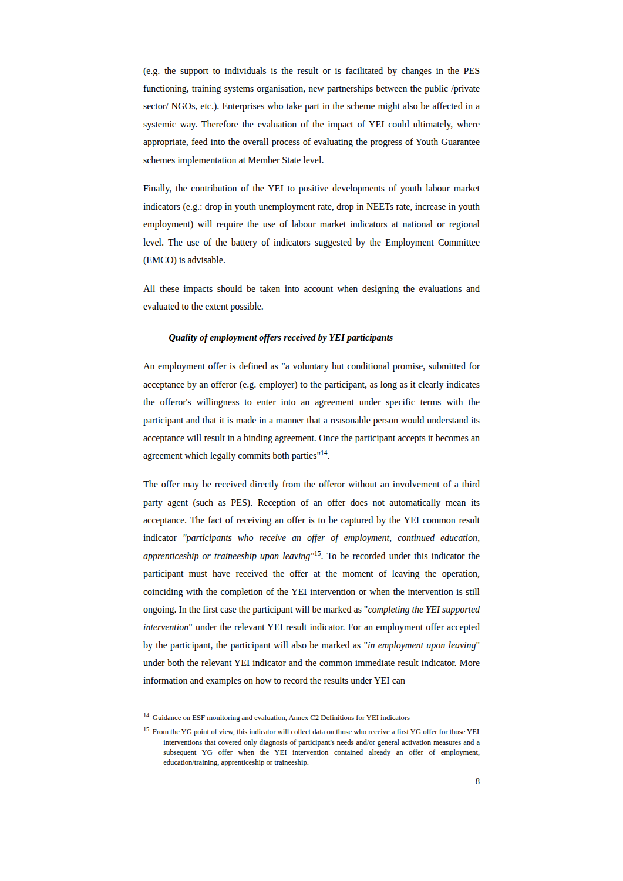(e.g. the support to individuals is the result or is facilitated by changes in the PES functioning, training systems organisation, new partnerships between the public /private sector/ NGOs, etc.). Enterprises who take part in the scheme might also be affected in a systemic way. Therefore the evaluation of the impact of YEI could ultimately, where appropriate, feed into the overall process of evaluating the progress of Youth Guarantee schemes implementation at Member State level.
Finally, the contribution of the YEI to positive developments of youth labour market indicators (e.g.: drop in youth unemployment rate, drop in NEETs rate, increase in youth employment) will require the use of labour market indicators at national or regional level. The use of the battery of indicators suggested by the Employment Committee (EMCO) is advisable.
All these impacts should be taken into account when designing the evaluations and evaluated to the extent possible.
Quality of employment offers received by YEI participants
An employment offer is defined as "a voluntary but conditional promise, submitted for acceptance by an offeror (e.g. employer) to the participant, as long as it clearly indicates the offeror's willingness to enter into an agreement under specific terms with the participant and that it is made in a manner that a reasonable person would understand its acceptance will result in a binding agreement. Once the participant accepts it becomes an agreement which legally commits both parties"14.
The offer may be received directly from the offeror without an involvement of a third party agent (such as PES). Reception of an offer does not automatically mean its acceptance. The fact of receiving an offer is to be captured by the YEI common result indicator "participants who receive an offer of employment, continued education, apprenticeship or traineeship upon leaving"15. To be recorded under this indicator the participant must have received the offer at the moment of leaving the operation, coinciding with the completion of the YEI intervention or when the intervention is still ongoing. In the first case the participant will be marked as "completing the YEI supported intervention" under the relevant YEI result indicator. For an employment offer accepted by the participant, the participant will also be marked as "in employment upon leaving" under both the relevant YEI indicator and the common immediate result indicator. More information and examples on how to record the results under YEI can
14 Guidance on ESF monitoring and evaluation, Annex C2 Definitions for YEI indicators
15 From the YG point of view, this indicator will collect data on those who receive a first YG offer for those YEI interventions that covered only diagnosis of participant's needs and/or general activation measures and a subsequent YG offer when the YEI intervention contained already an offer of employment, education/training, apprenticeship or traineeship.
8